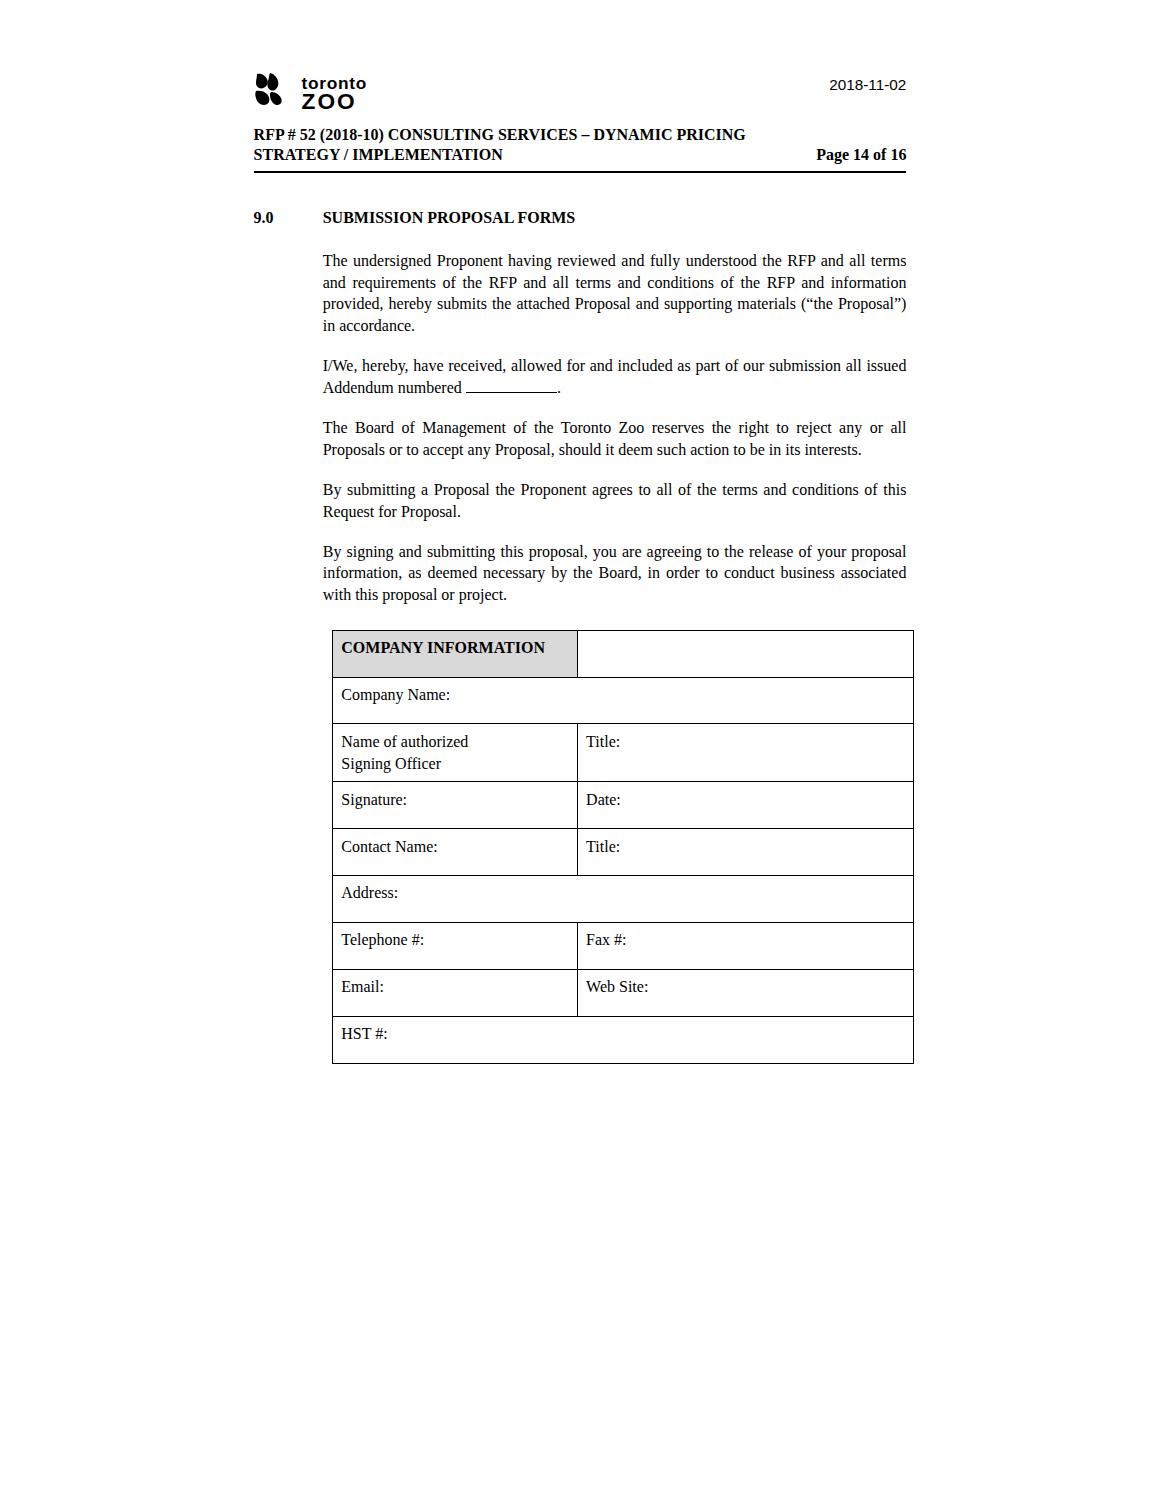toronto ZOO
2018-11-02
RFP # 52 (2018-10) CONSULTING SERVICES – DYNAMIC PRICING STRATEGY / IMPLEMENTATION
Page 14 of 16
9.0 SUBMISSION PROPOSAL FORMS
The undersigned Proponent having reviewed and fully understood the RFP and all terms and requirements of the RFP and all terms and conditions of the RFP and information provided, hereby submits the attached Proposal and supporting materials (“the Proposal”) in accordance.
I/We, hereby, have received, allowed for and included as part of our submission all issued Addendum numbered .
The Board of Management of the Toronto Zoo reserves the right to reject any or all Proposals or to accept any Proposal, should it deem such action to be in its interests.
By submitting a Proposal the Proponent agrees to all of the terms and conditions of this Request for Proposal.
By signing and submitting this proposal, you are agreeing to the release of your proposal information, as deemed necessary by the Board, in order to conduct business associated with this proposal or project.
| COMPANY INFORMATION | |
| Company Name: |
| Name of authorized Signing Officer | Title: |
| Signature: | Date: |
| Contact Name: | Title: |
| Address: |
| Telephone #: | Fax #: |
| Email: | Web Site: |
| HST #: |